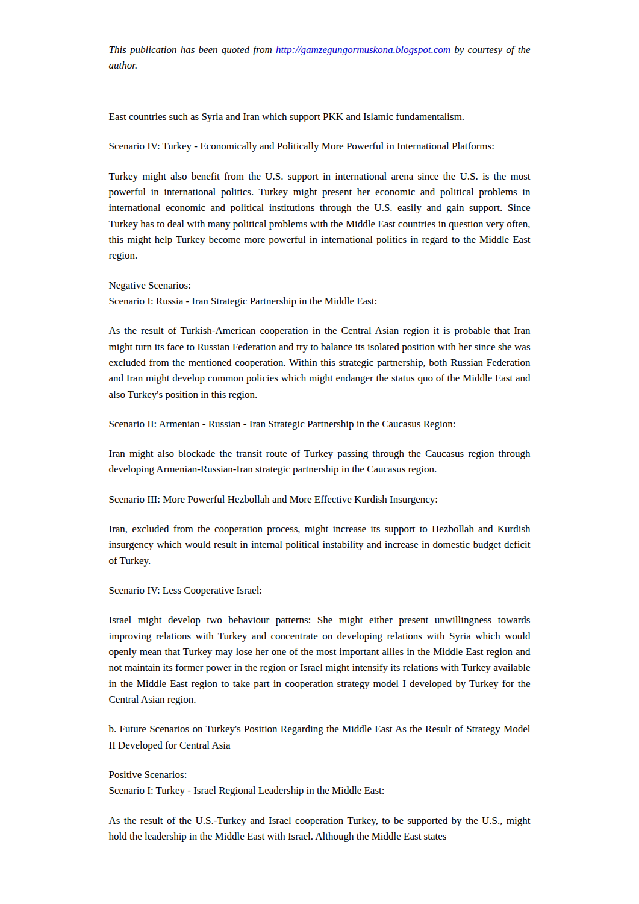This publication has been quoted from http://gamzegungormuskona.blogspot.com by courtesy of the author.
East countries such as Syria and Iran which support PKK and Islamic fundamentalism.
Scenario IV: Turkey - Economically and Politically More Powerful in International Platforms:
Turkey might also benefit from the U.S. support in international arena since the U.S. is the most powerful in international politics. Turkey might present her economic and political problems in international economic and political institutions through the U.S. easily and gain support. Since Turkey has to deal with many political problems with the Middle East countries in question very often, this might help Turkey become more powerful in international politics in regard to the Middle East region.
Negative Scenarios:
Scenario I: Russia - Iran Strategic Partnership in the Middle East:
As the result of Turkish-American cooperation in the Central Asian region it is probable that Iran might turn its face to Russian Federation and try to balance its isolated position with her since she was excluded from the mentioned cooperation. Within this strategic partnership, both Russian Federation and Iran might develop common policies which might endanger the status quo of the Middle East and also Turkey's position in this region.
Scenario II: Armenian - Russian - Iran Strategic Partnership in the Caucasus Region:
Iran might also blockade the transit route of Turkey passing through the Caucasus region through developing Armenian-Russian-Iran strategic partnership in the Caucasus region.
Scenario III: More Powerful Hezbollah and More Effective Kurdish Insurgency:
Iran, excluded from the cooperation process, might increase its support to Hezbollah and Kurdish insurgency which would result in internal political instability and increase in domestic budget deficit of Turkey.
Scenario IV: Less Cooperative Israel:
Israel might develop two behaviour patterns: She might either present unwillingness towards improving relations with Turkey and concentrate on developing relations with Syria which would openly mean that Turkey may lose her one of the most important allies in the Middle East region and not maintain its former power in the region or Israel might intensify its relations with Turkey available in the Middle East region to take part in cooperation strategy model I developed by Turkey for the Central Asian region.
b. Future Scenarios on Turkey's Position Regarding the Middle East As the Result of Strategy Model II Developed for Central Asia
Positive Scenarios:
Scenario I: Turkey - Israel Regional Leadership in the Middle East:
As the result of the U.S.-Turkey and Israel cooperation Turkey, to be supported by the U.S., might hold the leadership in the Middle East with Israel. Although the Middle East states